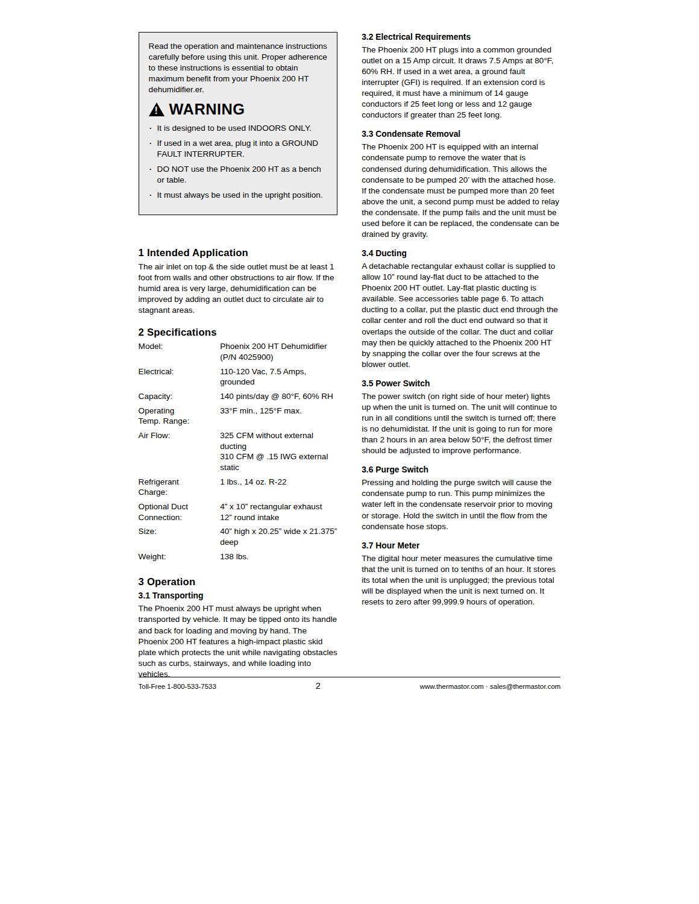Read the operation and maintenance instructions carefully before using this unit. Proper adherence to these instructions is essential to obtain maximum benefit from your Phoenix 200 HT dehumidifier.er.
WARNING
It is designed to be used INDOORS ONLY.
If used in a wet area, plug it into a GROUND FAULT INTERRUPTER.
DO NOT use the Phoenix 200 HT as a bench or table.
It must always be used in the upright position.
1 Intended Application
The air inlet on top & the side outlet must be at least 1 foot from walls and other obstructions to air flow. If the humid area is very large, dehumidification can be improved by adding an outlet duct to circulate air to stagnant areas.
2 Specifications
| Model: | Phoenix 200 HT Dehumidifier (P/N 4025900) |
| Electrical: | 110-120 Vac, 7.5 Amps, grounded |
| Capacity: | 140 pints/day @ 80°F, 60% RH |
| Operating Temp. Range: | 33°F min., 125°F max. |
| Air Flow: | 325 CFM without external ducting 310 CFM @ .15 IWG external static |
| Refrigerant Charge: | 1 lbs., 14 oz. R-22 |
| Optional Duct Connection: | 4” x 10” rectangular exhaust 12” round intake |
| Size: | 40” high x 20.25” wide x 21.375” deep |
| Weight: | 138 lbs. |
3 Operation
3.1 Transporting
The Phoenix 200 HT must always be upright when transported by vehicle. It may be tipped onto its handle and back for loading and moving by hand. The Phoenix 200 HT features a high-impact plastic skid plate which protects the unit while navigating obstacles such as curbs, stairways, and while loading into vehicles.
3.2 Electrical Requirements
The Phoenix 200 HT plugs into a common grounded outlet on a 15 Amp circuit. It draws 7.5 Amps at 80°F, 60% RH. If used in a wet area, a ground fault interrupter (GFI) is required. If an extension cord is required, it must have a minimum of 14 gauge conductors if 25 feet long or less and 12 gauge conductors if greater than 25 feet long.
3.3 Condensate Removal
The Phoenix 200 HT is equipped with an internal condensate pump to remove the water that is condensed during dehumidification. This allows the condensate to be pumped 20’ with the attached hose. If the condensate must be pumped more than 20 feet above the unit, a second pump must be added to relay the condensate. If the pump fails and the unit must be used before it can be replaced, the condensate can be drained by gravity.
3.4 Ducting
A detachable rectangular exhaust collar is supplied to allow 10” round lay-flat duct to be attached to the Phoenix 200 HT outlet. Lay-flat plastic ducting is available. See accessories table page 6. To attach ducting to a collar, put the plastic duct end through the collar center and roll the duct end outward so that it overlaps the outside of the collar. The duct and collar may then be quickly attached to the Phoenix 200 HT by snapping the collar over the four screws at the blower outlet.
3.5 Power Switch
The power switch (on right side of hour meter) lights up when the unit is turned on. The unit will continue to run in all conditions until the switch is turned off; there is no dehumidistat. If the unit is going to run for more than 2 hours in an area below 50°F, the defrost timer should be adjusted to improve performance.
3.6 Purge Switch
Pressing and holding the purge switch will cause the condensate pump to run. This pump minimizes the water left in the condensate reservoir prior to moving or storage. Hold the switch in until the flow from the condensate hose stops.
3.7 Hour Meter
The digital hour meter measures the cumulative time that the unit is turned on to tenths of an hour. It stores its total when the unit is unplugged; the previous total will be displayed when the unit is next turned on. It resets to zero after 99,999.9 hours of operation.
Toll-Free 1-800-533-7533 2 www.thermastor.com · sales@thermastor.com